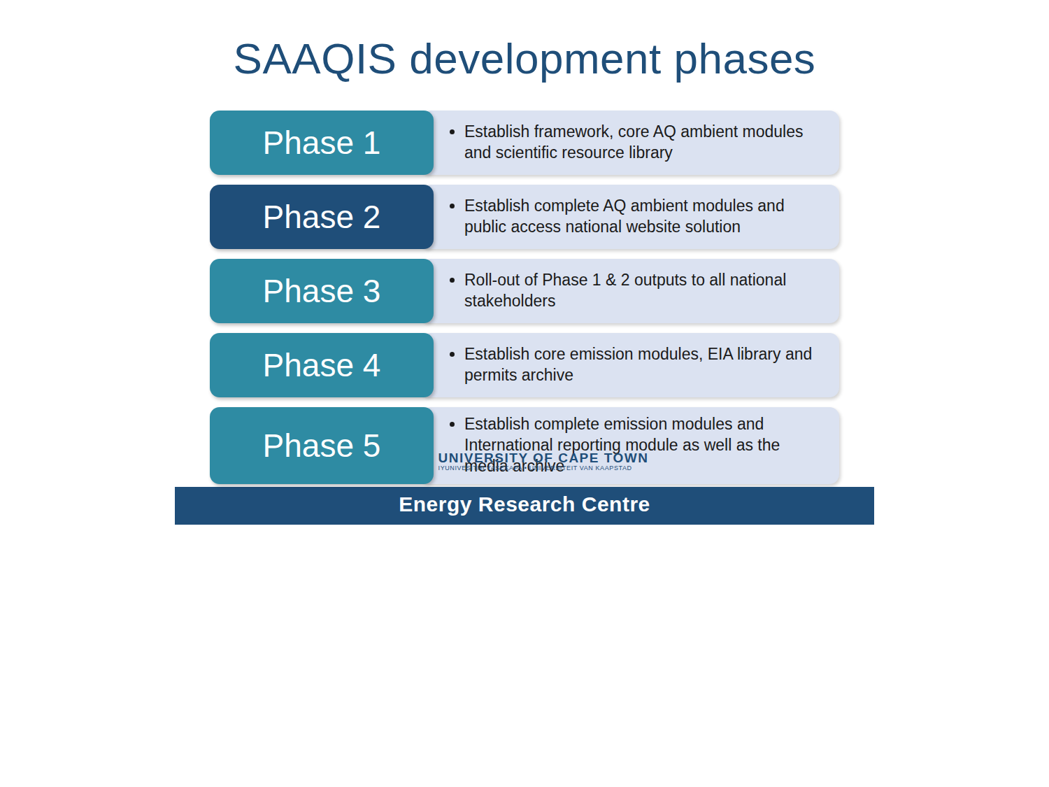SAAQIS development phases
Phase 1
Establish framework, core AQ ambient modules and scientific resource library
Phase 2
Establish complete AQ ambient modules and public access national website solution
Phase 3
Roll-out of Phase 1 & 2 outputs to all national stakeholders
Phase 4
Establish core emission modules, EIA library and permits archive
Phase 5
Establish complete emission modules and International reporting module as well as the media archive
UNIVERSITY OF CAPE TOWN
IYUNIVESITHI YASEKAPA • UNIVERSITEIT VAN KAAPSTAD
Energy Research Centre